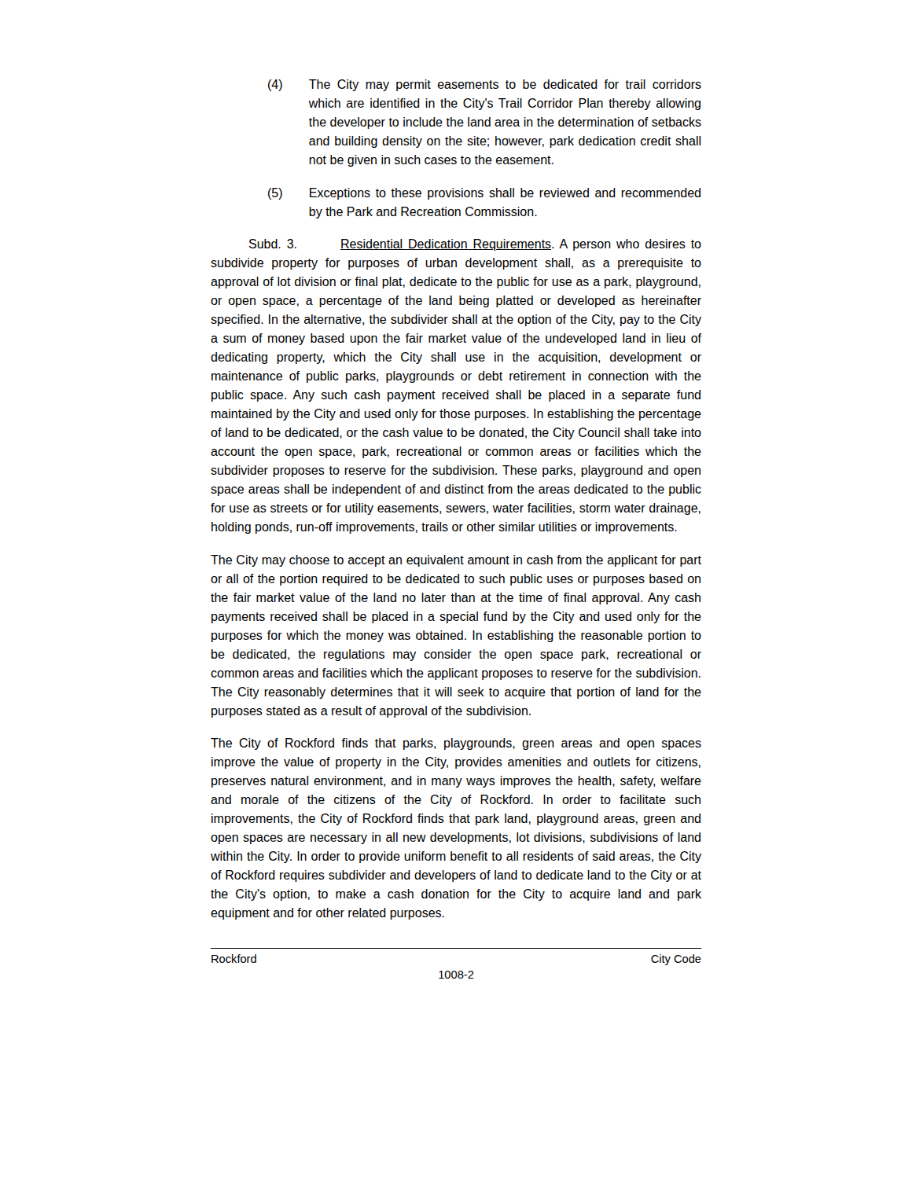(4) The City may permit easements to be dedicated for trail corridors which are identified in the City's Trail Corridor Plan thereby allowing the developer to include the land area in the determination of setbacks and building density on the site; however, park dedication credit shall not be given in such cases to the easement.
(5) Exceptions to these provisions shall be reviewed and recommended by the Park and Recreation Commission.
Subd. 3. Residential Dedication Requirements. A person who desires to subdivide property for purposes of urban development shall, as a prerequisite to approval of lot division or final plat, dedicate to the public for use as a park, playground, or open space, a percentage of the land being platted or developed as hereinafter specified. In the alternative, the subdivider shall at the option of the City, pay to the City a sum of money based upon the fair market value of the undeveloped land in lieu of dedicating property, which the City shall use in the acquisition, development or maintenance of public parks, playgrounds or debt retirement in connection with the public space. Any such cash payment received shall be placed in a separate fund maintained by the City and used only for those purposes. In establishing the percentage of land to be dedicated, or the cash value to be donated, the City Council shall take into account the open space, park, recreational or common areas or facilities which the subdivider proposes to reserve for the subdivision. These parks, playground and open space areas shall be independent of and distinct from the areas dedicated to the public for use as streets or for utility easements, sewers, water facilities, storm water drainage, holding ponds, run-off improvements, trails or other similar utilities or improvements.
The City may choose to accept an equivalent amount in cash from the applicant for part or all of the portion required to be dedicated to such public uses or purposes based on the fair market value of the land no later than at the time of final approval. Any cash payments received shall be placed in a special fund by the City and used only for the purposes for which the money was obtained. In establishing the reasonable portion to be dedicated, the regulations may consider the open space park, recreational or common areas and facilities which the applicant proposes to reserve for the subdivision. The City reasonably determines that it will seek to acquire that portion of land for the purposes stated as a result of approval of the subdivision.
The City of Rockford finds that parks, playgrounds, green areas and open spaces improve the value of property in the City, provides amenities and outlets for citizens, preserves natural environment, and in many ways improves the health, safety, welfare and morale of the citizens of the City of Rockford. In order to facilitate such improvements, the City of Rockford finds that park land, playground areas, green and open spaces are necessary in all new developments, lot divisions, subdivisions of land within the City. In order to provide uniform benefit to all residents of said areas, the City of Rockford requires subdivider and developers of land to dedicate land to the City or at the City's option, to make a cash donation for the City to acquire land and park equipment and for other related purposes.
Rockford City Code
1008-2